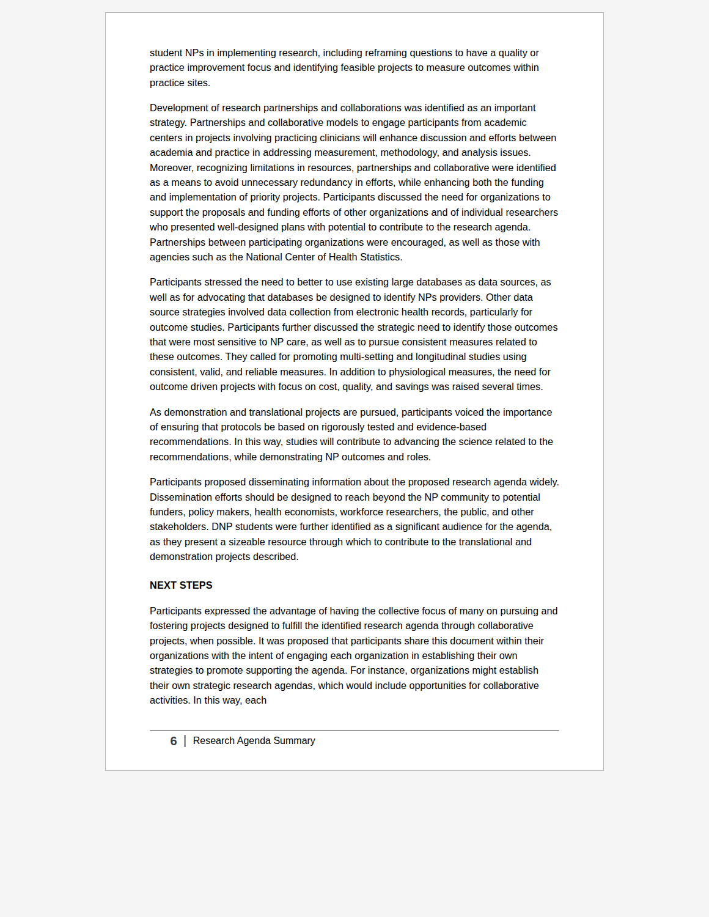student NPs in implementing research, including reframing questions to have a quality or practice improvement focus and identifying feasible projects to measure outcomes within practice sites.
Development of research partnerships and collaborations was identified as an important strategy. Partnerships and collaborative models to engage participants from academic centers in projects involving practicing clinicians will enhance discussion and efforts between academia and practice in addressing measurement, methodology, and analysis issues. Moreover, recognizing limitations in resources, partnerships and collaborative were identified as a means to avoid unnecessary redundancy in efforts, while enhancing both the funding and implementation of priority projects. Participants discussed the need for organizations to support the proposals and funding efforts of other organizations and of individual researchers who presented well-designed plans with potential to contribute to the research agenda. Partnerships between participating organizations were encouraged, as well as those with agencies such as the National Center of Health Statistics.
Participants stressed the need to better to use existing large databases as data sources, as well as for advocating that databases be designed to identify NPs providers. Other data source strategies involved data collection from electronic health records, particularly for outcome studies. Participants further discussed the strategic need to identify those outcomes that were most sensitive to NP care, as well as to pursue consistent measures related to these outcomes. They called for promoting multi-setting and longitudinal studies using consistent, valid, and reliable measures. In addition to physiological measures, the need for outcome driven projects with focus on cost, quality, and savings was raised several times.
As demonstration and translational projects are pursued, participants voiced the importance of ensuring that protocols be based on rigorously tested and evidence-based recommendations. In this way, studies will contribute to advancing the science related to the recommendations, while demonstrating NP outcomes and roles.
Participants proposed disseminating information about the proposed research agenda widely. Dissemination efforts should be designed to reach beyond the NP community to potential funders, policy makers, health economists, workforce researchers, the public, and other stakeholders. DNP students were further identified as a significant audience for the agenda, as they present a sizeable resource through which to contribute to the translational and demonstration projects described.
NEXT STEPS
Participants expressed the advantage of having the collective focus of many on pursuing and fostering projects designed to fulfill the identified research agenda through collaborative projects, when possible. It was proposed that participants share this document within their organizations with the intent of engaging each organization in establishing their own strategies to promote supporting the agenda. For instance, organizations might establish their own strategic research agendas, which would include opportunities for collaborative activities. In this way, each
6 Research Agenda Summary